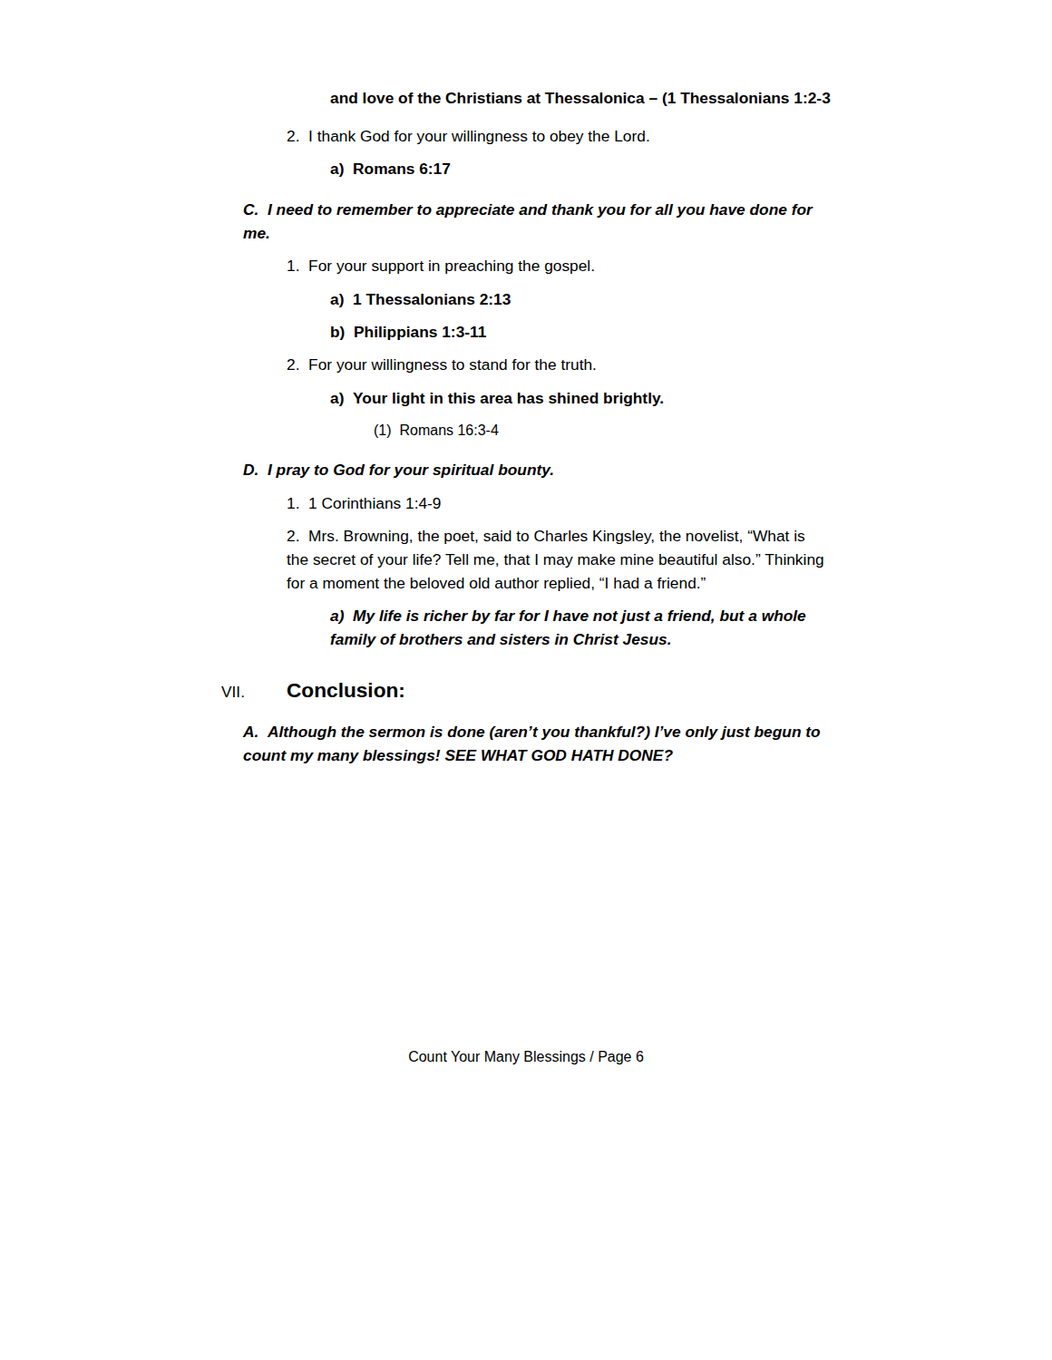and love of the Christians at Thessalonica – (1 Thessalonians 1:2-3
2. I thank God for your willingness to obey the Lord.
a) Romans 6:17
C. I need to remember to appreciate and thank you for all you have done for me.
1. For your support in preaching the gospel.
a) 1 Thessalonians 2:13
b) Philippians 1:3-11
2. For your willingness to stand for the truth.
a) Your light in this area has shined brightly.
(1) Romans 16:3-4
D. I pray to God for your spiritual bounty.
1. 1 Corinthians 1:4-9
2. Mrs. Browning, the poet, said to Charles Kingsley, the novelist, “What is the secret of your life? Tell me, that I may make mine beautiful also.” Thinking for a moment the beloved old author replied, “I had a friend.”
a) My life is richer by far for I have not just a friend, but a whole family of brothers and sisters in Christ Jesus.
VII. Conclusion:
A. Although the sermon is done (aren’t you thankful?) I’ve only just begun to count my many blessings! SEE WHAT GOD HATH DONE?
Count Your Many Blessings / Page 6